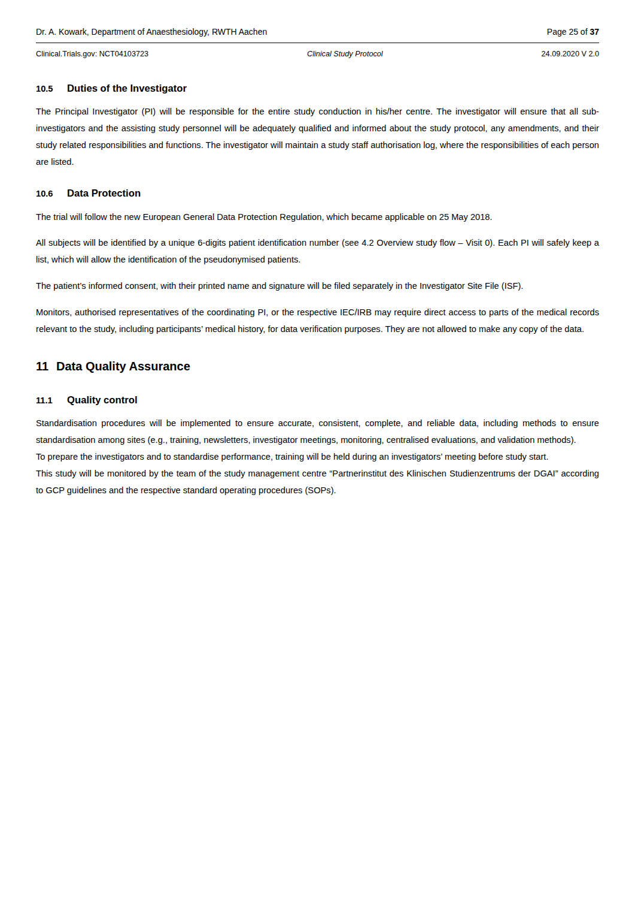Dr. A. Kowark, Department of Anaesthesiology, RWTH Aachen
Page 25 of 37
Clinical.Trials.gov: NCT04103723
Clinical Study Protocol
24.09.2020 V 2.0
10.5 Duties of the Investigator
The Principal Investigator (PI) will be responsible for the entire study conduction in his/her centre. The investigator will ensure that all sub-investigators and the assisting study personnel will be adequately qualified and informed about the study protocol, any amendments, and their study related responsibilities and functions. The investigator will maintain a study staff authorisation log, where the responsibilities of each person are listed.
10.6 Data Protection
The trial will follow the new European General Data Protection Regulation, which became applicable on 25 May 2018.
All subjects will be identified by a unique 6-digits patient identification number (see 4.2 Overview study flow – Visit 0). Each PI will safely keep a list, which will allow the identification of the pseudonymised patients.
The patient’s informed consent, with their printed name and signature will be filed separately in the Investigator Site File (ISF).
Monitors, authorised representatives of the coordinating PI, or the respective IEC/IRB may require direct access to parts of the medical records relevant to the study, including participants’ medical history, for data verification purposes. They are not allowed to make any copy of the data.
11 Data Quality Assurance
11.1 Quality control
Standardisation procedures will be implemented to ensure accurate, consistent, complete, and reliable data, including methods to ensure standardisation among sites (e.g., training, newsletters, investigator meetings, monitoring, centralised evaluations, and validation methods).
To prepare the investigators and to standardise performance, training will be held during an investigators’ meeting before study start.
This study will be monitored by the team of the study management centre “Partnerinstitut des Klinischen Studienzentrums der DGAI” according to GCP guidelines and the respective standard operating procedures (SOPs).